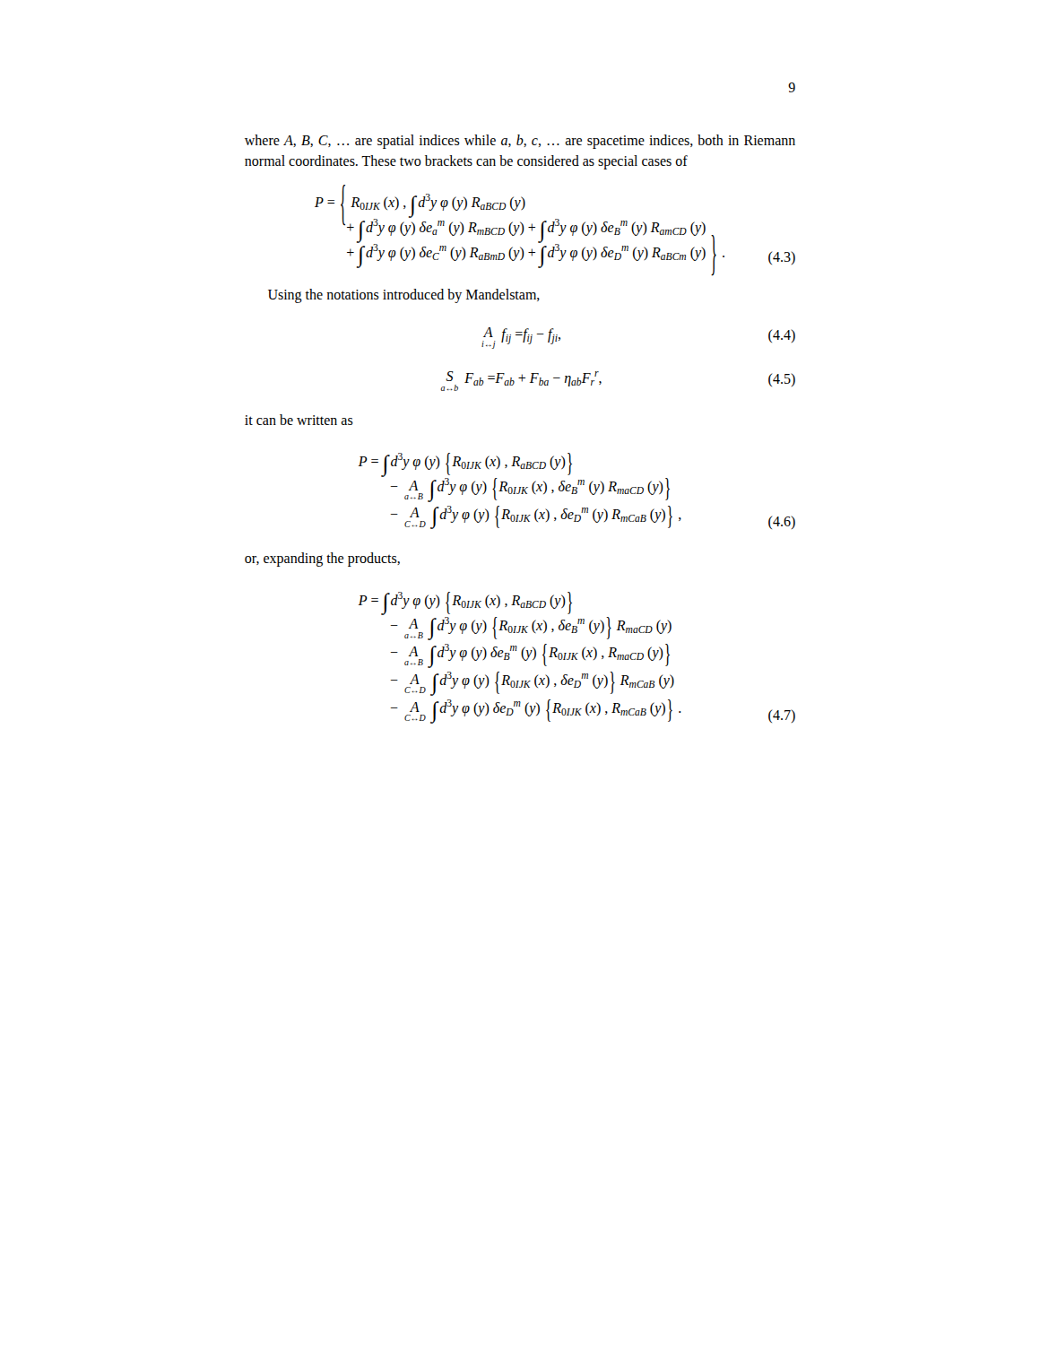9
where A, B, C, … are spatial indices while a, b, c, … are spacetime indices, both in Riemann normal coordinates. These two brackets can be considered as special cases of
P = { R0IJK (x) , ∫d3y φ (y) RaBCD (y)
+ ∫d3y φ (y) δeam (y) RmBCD (y) + ∫d3y φ (y) δeBm (y) RamCD (y)
+ ∫d3y φ (y) δeCm (y) RaBmD (y) + ∫d3y φ (y) δeDm (y) RaBCm (y) } .
(4.3)
Using the notations introduced by Mandelstam,
Ai↔j fij =fij − fji,
(4.4)
Sa↔b Fab =Fab + Fba − ηabFrr,
(4.5)
it can be written as
P = ∫d3y φ (y) {R0IJK (x) , RaBCD (y)}
− Aa↔B ∫d3y φ (y) {R0IJK (x) , δeBm (y) RmaCD (y)}
− AC↔D ∫d3y φ (y) {R0IJK (x) , δeDm (y) RmCaB (y)} ,
(4.6)
or, expanding the products,
P = ∫d3y φ (y) {R0IJK (x) , RaBCD (y)}
− Aa↔B ∫d3y φ (y) {R0IJK (x) , δeBm (y)} RmaCD (y)
− Aa↔B ∫d3y φ (y) δeBm (y) {R0IJK (x) , RmaCD (y)}
− AC↔D ∫d3y φ (y) {R0IJK (x) , δeDm (y)} RmCaB (y)
− AC↔D ∫d3y φ (y) δeDm (y) {R0IJK (x) , RmCaB (y)} .
(4.7)